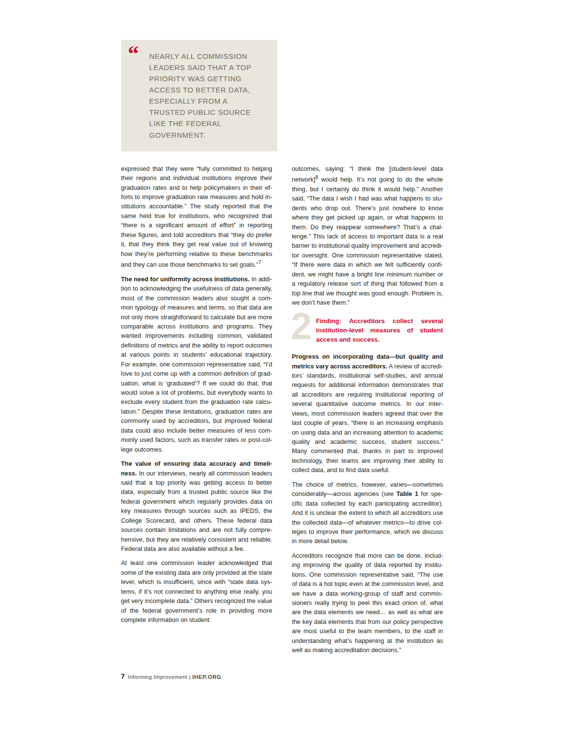Nearly all commission leaders said that a top priority was getting access to better data, especially from a trusted public source like the federal government.
expressed that they were “fully committed to helping their regions and individual institutions improve their graduation rates and to help policymakers in their efforts to improve graduation rate measures and hold institutions accountable.” The study reported that the same held true for institutions, who recognized that “there is a significant amount of effort” in reporting these figures, and told accreditors that “they do prefer it, that they think they get real value out of knowing how they’re performing relative to these benchmarks and they can use those benchmarks to set goals.”7
The need for uniformity across institutions. In addition to acknowledging the usefulness of data generally, most of the commission leaders also sought a common typology of measures and terms, so that data are not only more straightforward to calculate but are more comparable across institutions and programs. They wanted improvements including common, validated definitions of metrics and the ability to report outcomes at various points in students’ educational trajectory. For example, one commission representative said, “I’d love to just come up with a common definition of graduation, what is ‘graduated’? If we could do that, that would solve a lot of problems, but everybody wants to exclude every student from the graduation rate calculation.” Despite these limitations, graduation rates are commonly used by accreditors, but improved federal data could also include better measures of less commonly used factors, such as transfer rates or post-college outcomes.
The value of ensuring data accuracy and timeliness. In our interviews, nearly all commission leaders said that a top priority was getting access to better data, especially from a trusted public source like the federal government which regularly provides data on key measures through sources such as IPEDS, the College Scorecard, and others. These federal data sources contain limitations and are not fully comprehensive, but they are relatively consistent and reliable. Federal data are also available without a fee.
At least one commission leader acknowledged that some of the existing data are only provided at the state level, which is insufficient, since with “state data systems, if it’s not connected to anything else really, you get very incomplete data.” Others recognized the value of the federal government’s role in providing more complete information on student
outcomes, saying: “I think the [student-level data network]8 would help. It’s not going to do the whole thing, but I certainly do think it would help.” Another said, “The data I wish I had was what happens to students who drop out. There’s just nowhere to know where they get picked up again, or what happens to them. Do they reappear somewhere? That’s a challenge.” This lack of access to important data is a real barrier to institutional quality improvement and accreditor oversight. One commission representative stated, “If there were data in which we felt sufficiently confident, we might have a bright line minimum number or a regulatory release sort of thing that followed from a top line that we thought was good enough. Problem is, we don’t have them.”
2
Finding: Accreditors collect several institution-level measures of student access and success.
Progress on incorporating data—but quality and metrics vary across accreditors. A review of accreditors’ standards, institutional self-studies, and annual requests for additional information demonstrates that all accreditors are requiring institutional reporting of several quantitative outcome metrics. In our interviews, most commission leaders agreed that over the last couple of years, “there is an increasing emphasis on using data and an increasing attention to academic quality and academic success, student success.” Many commented that, thanks in part to improved technology, their teams are improving their ability to collect data, and to find data useful.
The choice of metrics, however, varies—sometimes considerably—across agencies (see Table 1 for specific data collected by each participating accreditor). And it is unclear the extent to which all accreditors use the collected data—of whatever metrics—to drive colleges to improve their performance, which we discuss in more detail below.
Accreditors recognize that more can be done, including improving the quality of data reported by institutions. One commission representative said, “The use of data is a hot topic even at the commission level, and we have a data working-group of staff and commissioners really trying to peel this exact onion of, what are the data elements we need… as well as what are the key data elements that from our policy perspective are most useful to the team members, to the staff in understanding what’s happening at the institution as well as making accreditation decisions.”
7 Informing Improvement | IHEP.ORG